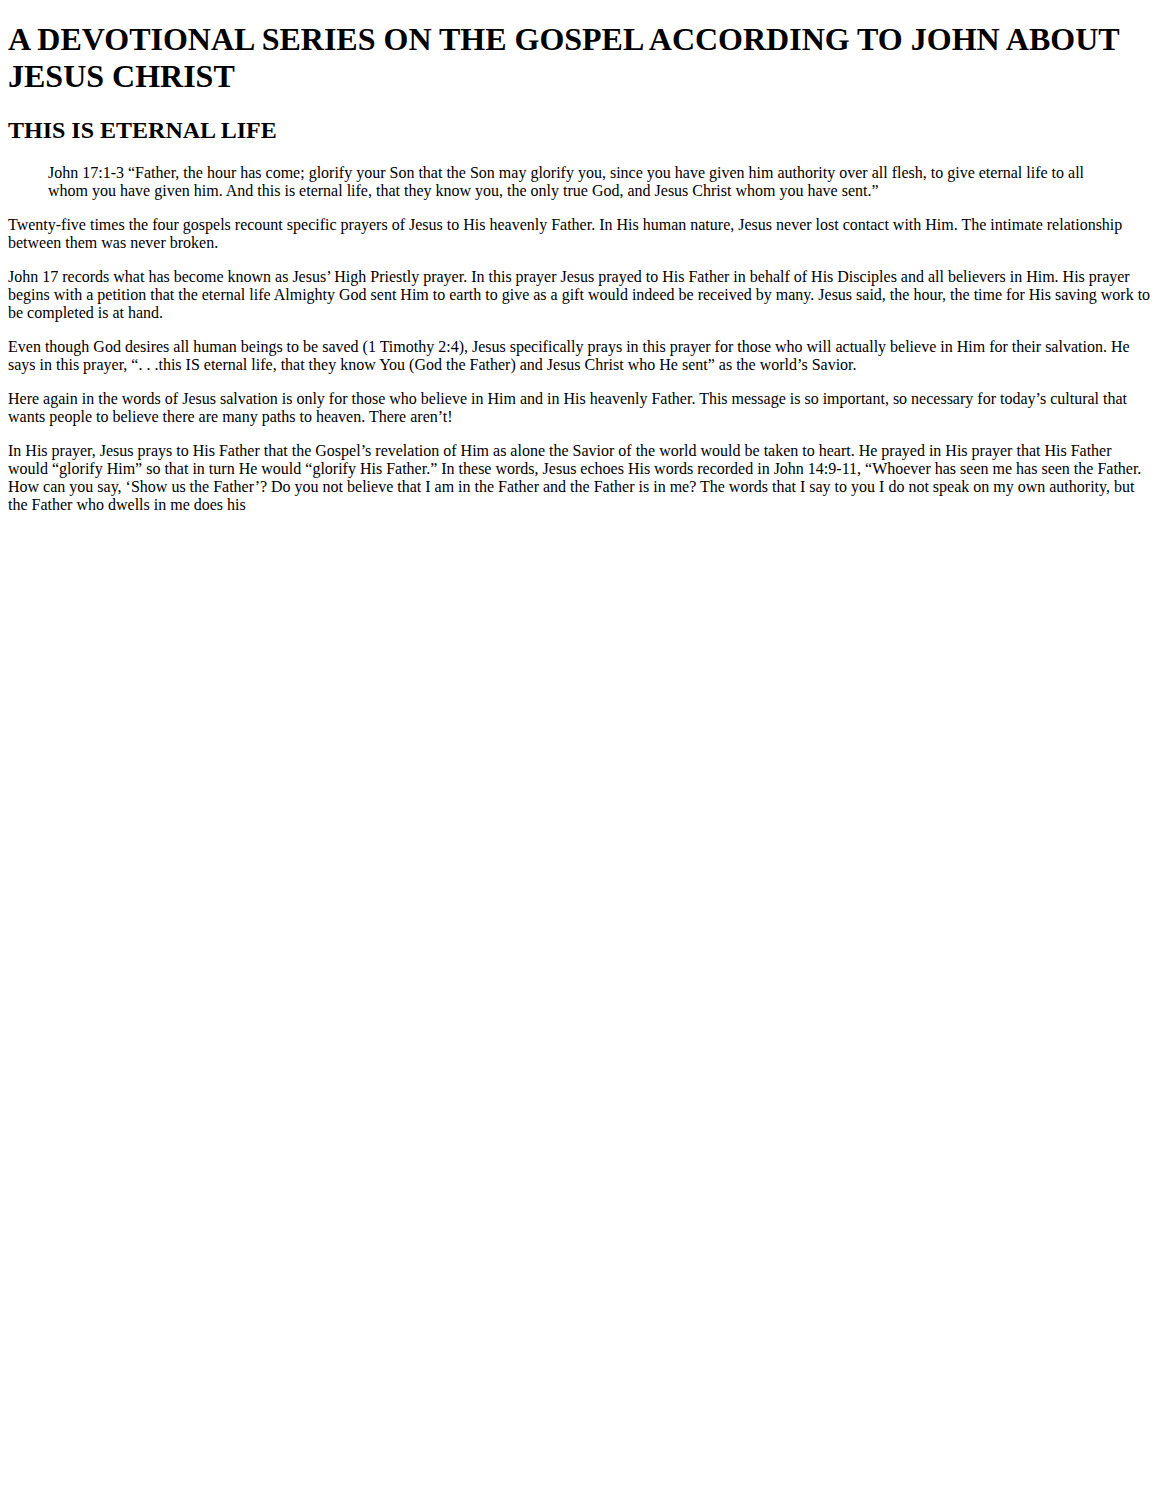A DEVOTIONAL SERIES ON THE GOSPEL ACCORDING TO JOHN ABOUT JESUS CHRIST
THIS IS ETERNAL LIFE
John 17:1-3 “Father, the hour has come; glorify your Son that the Son may glorify you, since you have given him authority over all flesh, to give eternal life to all whom you have given him. And this is eternal life, that they know you, the only true God, and Jesus Christ whom you have sent.”
Twenty-five times the four gospels recount specific prayers of Jesus to His heavenly Father. In His human nature, Jesus never lost contact with Him. The intimate relationship between them was never broken.
John 17 records what has become known as Jesus’ High Priestly prayer. In this prayer Jesus prayed to His Father in behalf of His Disciples and all believers in Him. His prayer begins with a petition that the eternal life Almighty God sent Him to earth to give as a gift would indeed be received by many. Jesus said, the hour, the time for His saving work to be completed is at hand.
Even though God desires all human beings to be saved (1 Timothy 2:4), Jesus specifically prays in this prayer for those who will actually believe in Him for their salvation. He says in this prayer, “. . .this IS eternal life, that they know You (God the Father) and Jesus Christ who He sent” as the world’s Savior.
Here again in the words of Jesus salvation is only for those who believe in Him and in His heavenly Father. This message is so important, so necessary for today’s cultural that wants people to believe there are many paths to heaven. There aren’t!
In His prayer, Jesus prays to His Father that the Gospel’s revelation of Him as alone the Savior of the world would be taken to heart. He prayed in His prayer that His Father would “glorify Him” so that in turn He would “glorify His Father.” In these words, Jesus echoes His words recorded in John 14:9-11, “Whoever has seen me has seen the Father. How can you say, ‘Show us the Father’? Do you not believe that I am in the Father and the Father is in me? The words that I say to you I do not speak on my own authority, but the Father who dwells in me does his